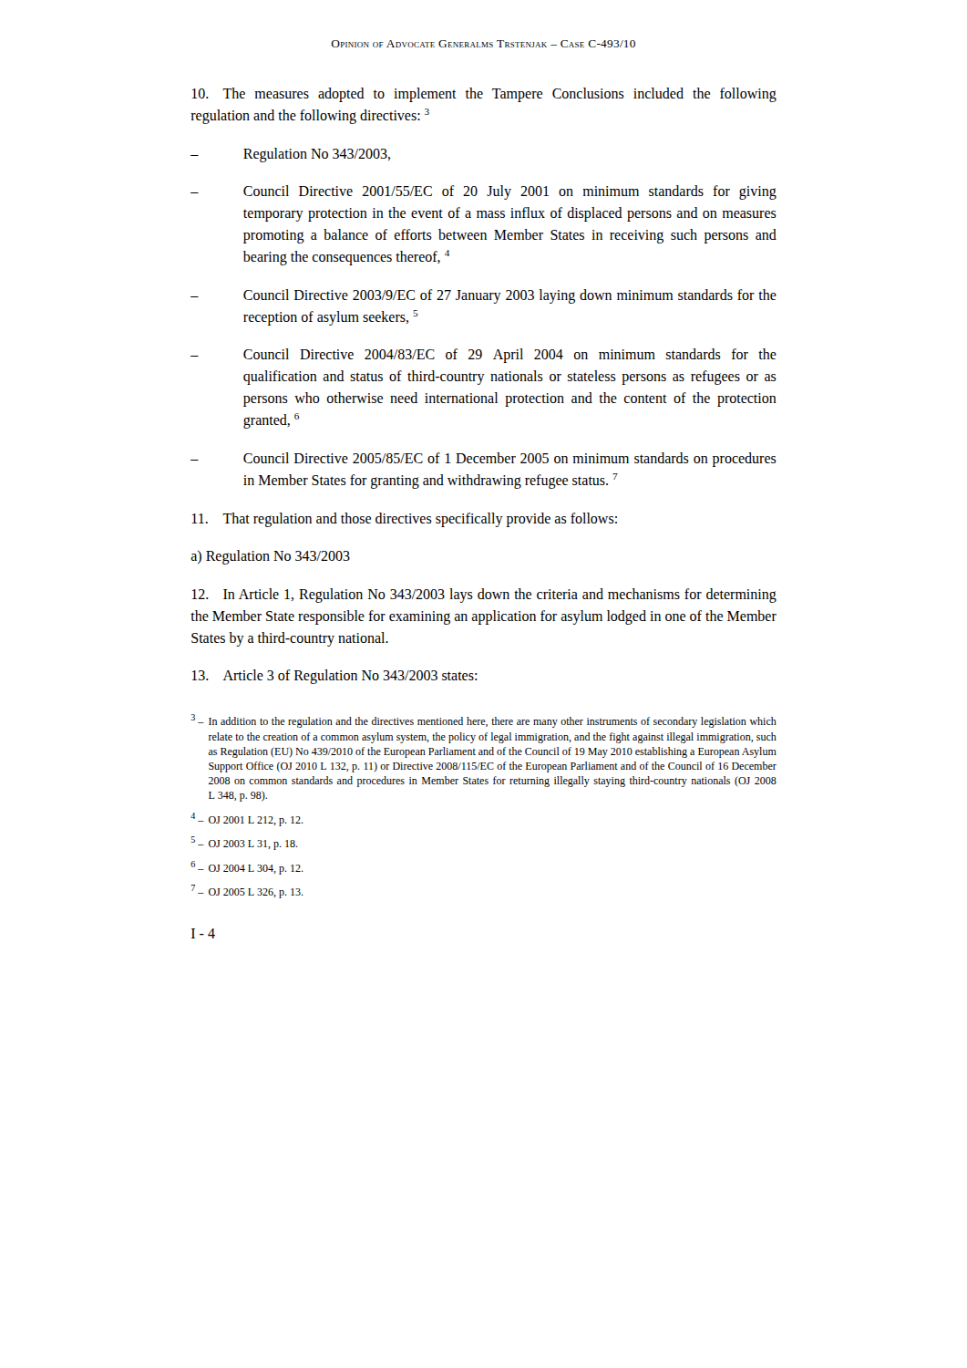Opinion of Advocate Generalms Trstenjak – Case C-493/10
10. The measures adopted to implement the Tampere Conclusions included the following regulation and the following directives: 3
–Regulation No 343/2003,
–Council Directive 2001/55/EC of 20 July 2001 on minimum standards for giving temporary protection in the event of a mass influx of displaced persons and on measures promoting a balance of efforts between Member States in receiving such persons and bearing the consequences thereof, 4
–Council Directive 2003/9/EC of 27 January 2003 laying down minimum standards for the reception of asylum seekers, 5
–Council Directive 2004/83/EC of 29 April 2004 on minimum standards for the qualification and status of third-country nationals or stateless persons as refugees or as persons who otherwise need international protection and the content of the protection granted, 6
–Council Directive 2005/85/EC of 1 December 2005 on minimum standards on procedures in Member States for granting and withdrawing refugee status. 7
11. That regulation and those directives specifically provide as follows:
a) Regulation No 343/2003
12. In Article 1, Regulation No 343/2003 lays down the criteria and mechanisms for determining the Member State responsible for examining an application for asylum lodged in one of the Member States by a third-country national.
13. Article 3 of Regulation No 343/2003 states:
3 – In addition to the regulation and the directives mentioned here, there are many other instruments of secondary legislation which relate to the creation of a common asylum system, the policy of legal immigration, and the fight against illegal immigration, such as Regulation (EU) No 439/2010 of the European Parliament and of the Council of 19 May 2010 establishing a European Asylum Support Office (OJ 2010 L 132, p. 11) or Directive 2008/115/EC of the European Parliament and of the Council of 16 December 2008 on common standards and procedures in Member States for returning illegally staying third-country nationals (OJ 2008 L 348, p. 98).
4 – OJ 2001 L 212, p. 12.
5 – OJ 2003 L 31, p. 18.
6 – OJ 2004 L 304, p. 12.
7 – OJ 2005 L 326, p. 13.
I - 4